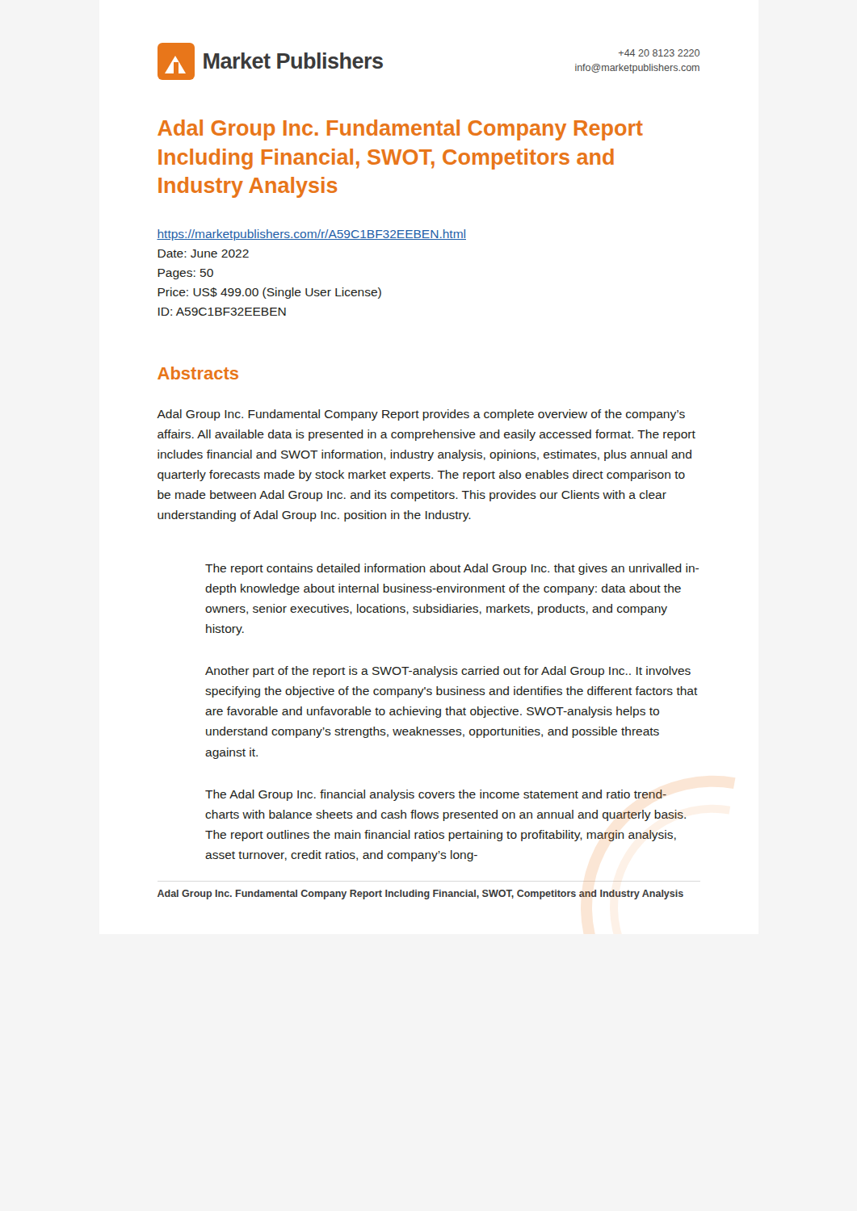Market Publishers
+44 20 8123 2220
info@marketpublishers.com
Adal Group Inc. Fundamental Company Report Including Financial, SWOT, Competitors and Industry Analysis
https://marketpublishers.com/r/A59C1BF32EEBEN.html
Date: June 2022
Pages: 50
Price: US$ 499.00 (Single User License)
ID: A59C1BF32EEBEN
Abstracts
Adal Group Inc. Fundamental Company Report provides a complete overview of the company’s affairs. All available data is presented in a comprehensive and easily accessed format. The report includes financial and SWOT information, industry analysis, opinions, estimates, plus annual and quarterly forecasts made by stock market experts. The report also enables direct comparison to be made between Adal Group Inc. and its competitors. This provides our Clients with a clear understanding of Adal Group Inc. position in the Industry.
The report contains detailed information about Adal Group Inc. that gives an unrivalled in-depth knowledge about internal business-environment of the company: data about the owners, senior executives, locations, subsidiaries, markets, products, and company history.
Another part of the report is a SWOT-analysis carried out for Adal Group Inc.. It involves specifying the objective of the company's business and identifies the different factors that are favorable and unfavorable to achieving that objective. SWOT-analysis helps to understand company’s strengths, weaknesses, opportunities, and possible threats against it.
The Adal Group Inc. financial analysis covers the income statement and ratio trend-charts with balance sheets and cash flows presented on an annual and quarterly basis. The report outlines the main financial ratios pertaining to profitability, margin analysis, asset turnover, credit ratios, and company’s long-
Adal Group Inc. Fundamental Company Report Including Financial, SWOT, Competitors and Industry Analysis